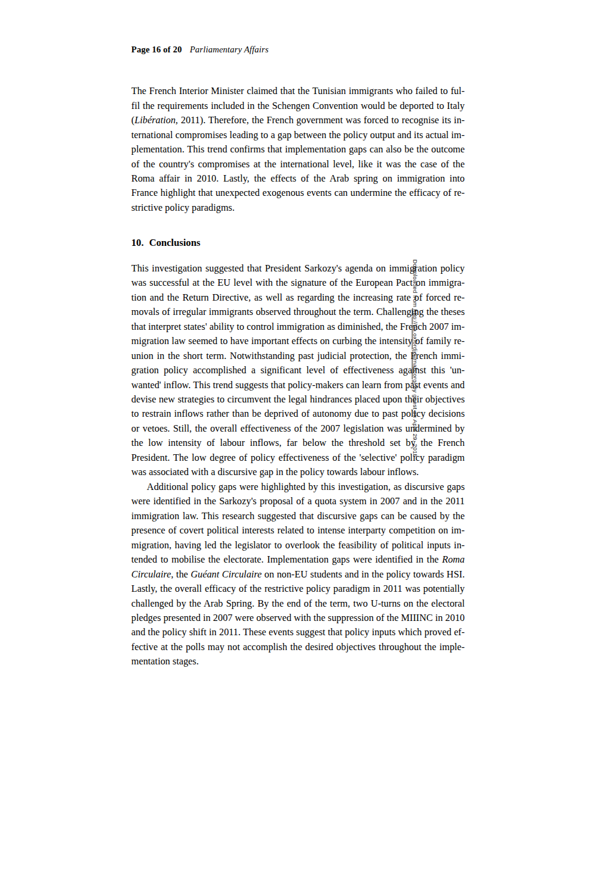Page 16 of 20 Parliamentary Affairs
The French Interior Minister claimed that the Tunisian immigrants who failed to fulfil the requirements included in the Schengen Convention would be deported to Italy (Libération, 2011). Therefore, the French government was forced to recognise its international compromises leading to a gap between the policy output and its actual implementation. This trend confirms that implementation gaps can also be the outcome of the country's compromises at the international level, like it was the case of the Roma affair in 2010. Lastly, the effects of the Arab spring on immigration into France highlight that unexpected exogenous events can undermine the efficacy of restrictive policy paradigms.
10. Conclusions
This investigation suggested that President Sarkozy's agenda on immigration policy was successful at the EU level with the signature of the European Pact on immigration and the Return Directive, as well as regarding the increasing rate of forced removals of irregular immigrants observed throughout the term. Challenging the theses that interpret states' ability to control immigration as diminished, the French 2007 immigration law seemed to have important effects on curbing the intensity of family reunion in the short term. Notwithstanding past judicial protection, the French immigration policy accomplished a significant level of effectiveness against this 'unwanted' inflow. This trend suggests that policy-makers can learn from past events and devise new strategies to circumvent the legal hindrances placed upon their objectives to restrain inflows rather than be deprived of autonomy due to past policy decisions or vetoes. Still, the overall effectiveness of the 2007 legislation was undermined by the low intensity of labour inflows, far below the threshold set by the French President. The low degree of policy effectiveness of the 'selective' policy paradigm was associated with a discursive gap in the policy towards labour inflows.
Additional policy gaps were highlighted by this investigation, as discursive gaps were identified in the Sarkozy's proposal of a quota system in 2007 and in the 2011 immigration law. This research suggested that discursive gaps can be caused by the presence of covert political interests related to intense interparty competition on immigration, having led the legislator to overlook the feasibility of political inputs intended to mobilise the electorate. Implementation gaps were identified in the Roma Circulaire, the Guéant Circulaire on non-EU students and in the policy towards HSI. Lastly, the overall efficacy of the restrictive policy paradigm in 2011 was potentially challenged by the Arab Spring. By the end of the term, two U-turns on the electoral pledges presented in 2007 were observed with the suppression of the MIIINC in 2010 and the policy shift in 2011. These events suggest that policy inputs which proved effective at the polls may not accomplish the desired objectives throughout the implementation stages.
Downloaded from http://pa.oxfordjournals.org/ by guest on April 29, 2015